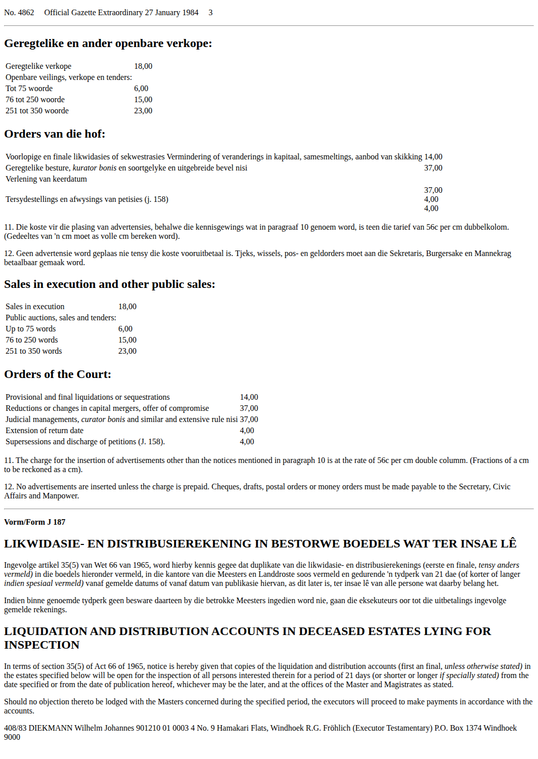No. 4862 Official Gazette Extraordinary 27 January 1984 3
Geregtelike en ander openbare verkope:
| Geregtelike verkope | 18,00 |
| Openbare veilings, verkope en tenders: | |
| Tot 75 woorde | 6,00 |
| 76 tot 250 woorde | 15,00 |
| 251 tot 350 woorde | 23,00 |
Orders van die hof:
| Voorlopige en finale likwidasies of sekwestrasies Vermindering of veranderings in kapitaal, samesmeltings, aanbod van skikking | 14,00 |
| Geregtelike besture, kurator bonis en soortgelyke en uitgebreide bevel nisi | 37,00 |
| Verlening van keerdatum | |
| Tersydestellings en afwysings van petisies (j. 158) | 37,00 4,00 4,00 |
11. Die koste vir die plasing van advertensies, behalwe die kennisgewings wat in paragraaf 10 genoem word, is teen die tarief van 56c per cm dubbelkolom. (Gedeeltes van 'n cm moet as volle cm bereken word).
12. Geen advertensie word geplaas nie tensy die koste vooruitbetaal is. Tjeks, wissels, pos- en geldorders moet aan die Sekretaris, Burgersake en Mannekrag betaalbaar gemaak word.
Sales in execution and other public sales:
| Sales in execution | 18,00 |
| Public auctions, sales and tenders: | |
| Up to 75 words | 6,00 |
| 76 to 250 words | 15,00 |
| 251 to 350 words | 23,00 |
Orders of the Court:
| Provisional and final liquidations or sequestrations | 14,00 |
| Reductions or changes in capital mergers, offer of compromise | 37,00 |
| Judicial managements, curator bonis and similar and extensive rule nisi | 37,00 |
| Extension of return date | 4,00 |
| Supersessions and discharge of petitions (J. 158). | 4,00 |
11. The charge for the insertion of advertisements other than the notices mentioned in paragraph 10 is at the rate of 56c per cm double columm. (Fractions of a cm to be reckoned as a cm).
12. No advertisements are inserted unless the charge is prepaid. Cheques, drafts, postal orders or money orders must be made payable to the Secretary, Civic Affairs and Manpower.
Vorm/Form J 187
LIKWIDASIE- EN DISTRIBUSIEREKENING IN BESTORWE BOEDELS WAT TER INSAE LÊ
Ingevolge artikel 35(5) van Wet 66 van 1965, word hierby kennis gegee dat duplikate van die likwidasie- en distribusierekenings (eerste en finale, tensy anders vermeld) in die boedels hieronder vermeld, in die kantore van die Meesters en Landdroste soos vermeld en gedurende 'n tydperk van 21 dae (of korter of langer indien spesiaal vermeld) vanaf gemelde datums of vanaf datum van publikasie hiervan, as dit later is, ter insae lê van alle persone wat daarby belang het.
Indien binne genoemde tydperk geen besware daarteen by die betrokke Meesters ingedien word nie, gaan die eksekuteurs oor tot die uitbetalings ingevolge gemelde rekenings.
LIQUIDATION AND DISTRIBUTION ACCOUNTS IN DECEASED ESTATES LYING FOR INSPECTION
In terms of section 35(5) of Act 66 of 1965, notice is hereby given that copies of the liquidation and distribution accounts (first an final, unless otherwise stated) in the estates specified below will be open for the inspection of all persons interested therein for a period of 21 days (or shorter or longer if specially stated) from the date specified or from the date of publication hereof, whichever may be the later, and at the offices of the Master and Magistrates as stated.
Should no objection thereto be lodged with the Masters concerned during the specified period, the executors will proceed to make payments in accordance with the accounts.
408/83 DIEKMANN Wilhelm Johannes 901210 01 0003 4 No. 9 Hamakari Flats, Windhoek R.G. Fröhlich (Executor Testamentary) P.O. Box 1374 Windhoek 9000